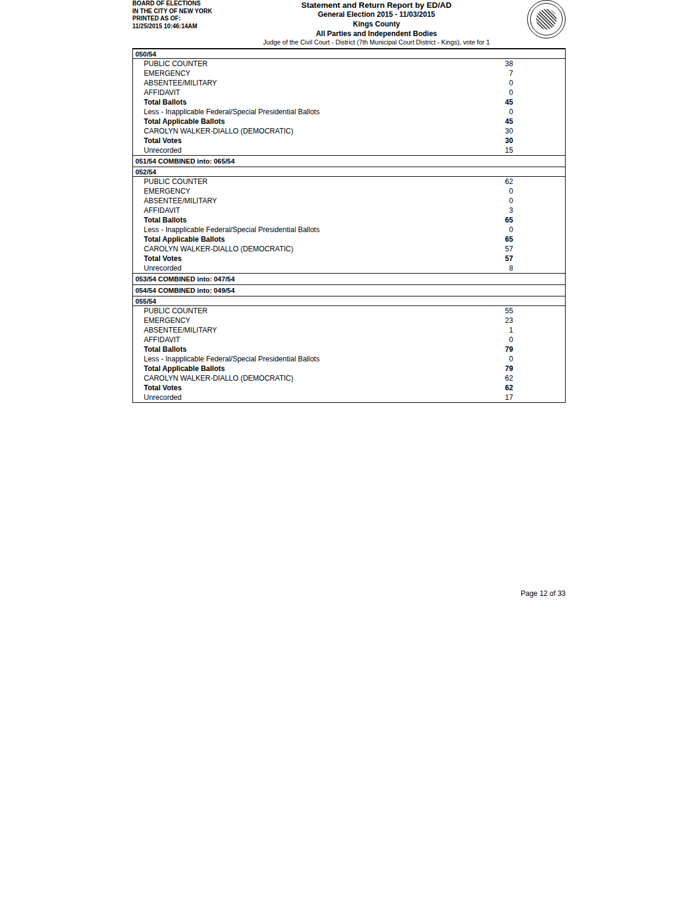BOARD OF ELECTIONS
IN THE CITY OF NEW YORK
PRINTED AS OF:
11/25/2015 10:46:14AM
Statement and Return Report by ED/AD
General Election 2015 - 11/03/2015
Kings County
All Parties and Independent Bodies
Judge of the Civil Court - District (7th Municipal Court District - Kings), vote for 1
050/54
| PUBLIC COUNTER | 38 |
| EMERGENCY | 7 |
| ABSENTEE/MILITARY | 0 |
| AFFIDAVIT | 0 |
| Total Ballots | 45 |
| Less - Inapplicable Federal/Special Presidential Ballots | 0 |
| Total Applicable Ballots | 45 |
| CAROLYN WALKER-DIALLO (DEMOCRATIC) | 30 |
| Total Votes | 30 |
| Unrecorded | 15 |
051/54 COMBINED into: 065/54
052/54
| PUBLIC COUNTER | 62 |
| EMERGENCY | 0 |
| ABSENTEE/MILITARY | 0 |
| AFFIDAVIT | 3 |
| Total Ballots | 65 |
| Less - Inapplicable Federal/Special Presidential Ballots | 0 |
| Total Applicable Ballots | 65 |
| CAROLYN WALKER-DIALLO (DEMOCRATIC) | 57 |
| Total Votes | 57 |
| Unrecorded | 8 |
053/54 COMBINED into: 047/54
054/54 COMBINED into: 049/54
055/54
| PUBLIC COUNTER | 55 |
| EMERGENCY | 23 |
| ABSENTEE/MILITARY | 1 |
| AFFIDAVIT | 0 |
| Total Ballots | 79 |
| Less - Inapplicable Federal/Special Presidential Ballots | 0 |
| Total Applicable Ballots | 79 |
| CAROLYN WALKER-DIALLO (DEMOCRATIC) | 62 |
| Total Votes | 62 |
| Unrecorded | 17 |
Page 12 of 33